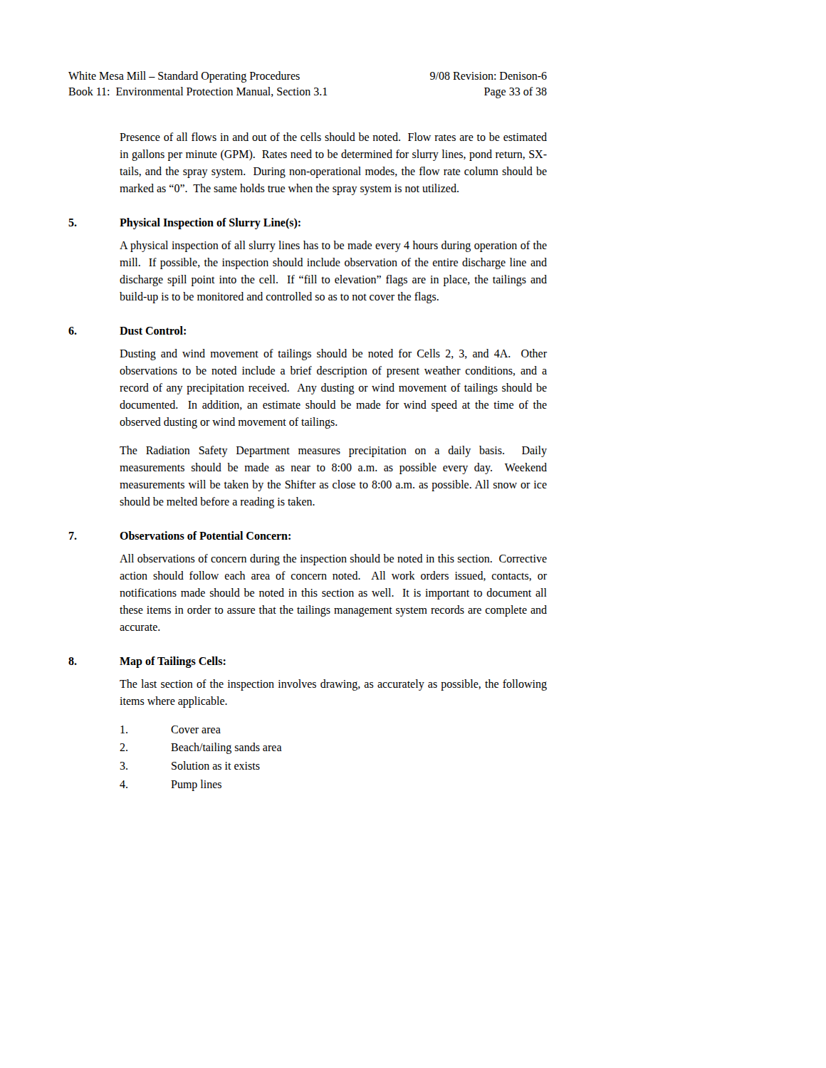White Mesa Mill – Standard Operating Procedures
Book 11: Environmental Protection Manual, Section 3.1
9/08 Revision: Denison-6
Page 33 of 38
Presence of all flows in and out of the cells should be noted. Flow rates are to be estimated in gallons per minute (GPM). Rates need to be determined for slurry lines, pond return, SX-tails, and the spray system. During non-operational modes, the flow rate column should be marked as “0”. The same holds true when the spray system is not utilized.
5.
Physical Inspection of Slurry Line(s):
A physical inspection of all slurry lines has to be made every 4 hours during operation of the mill. If possible, the inspection should include observation of the entire discharge line and discharge spill point into the cell. If “fill to elevation” flags are in place, the tailings and build-up is to be monitored and controlled so as to not cover the flags.
6.
Dust Control:
Dusting and wind movement of tailings should be noted for Cells 2, 3, and 4A. Other observations to be noted include a brief description of present weather conditions, and a record of any precipitation received. Any dusting or wind movement of tailings should be documented. In addition, an estimate should be made for wind speed at the time of the observed dusting or wind movement of tailings.
The Radiation Safety Department measures precipitation on a daily basis. Daily measurements should be made as near to 8:00 a.m. as possible every day. Weekend measurements will be taken by the Shifter as close to 8:00 a.m. as possible. All snow or ice should be melted before a reading is taken.
7.
Observations of Potential Concern:
All observations of concern during the inspection should be noted in this section. Corrective action should follow each area of concern noted. All work orders issued, contacts, or notifications made should be noted in this section as well. It is important to document all these items in order to assure that the tailings management system records are complete and accurate.
8.
Map of Tailings Cells:
The last section of the inspection involves drawing, as accurately as possible, the following items where applicable.
1. Cover area
2. Beach/tailing sands area
3. Solution as it exists
4. Pump lines